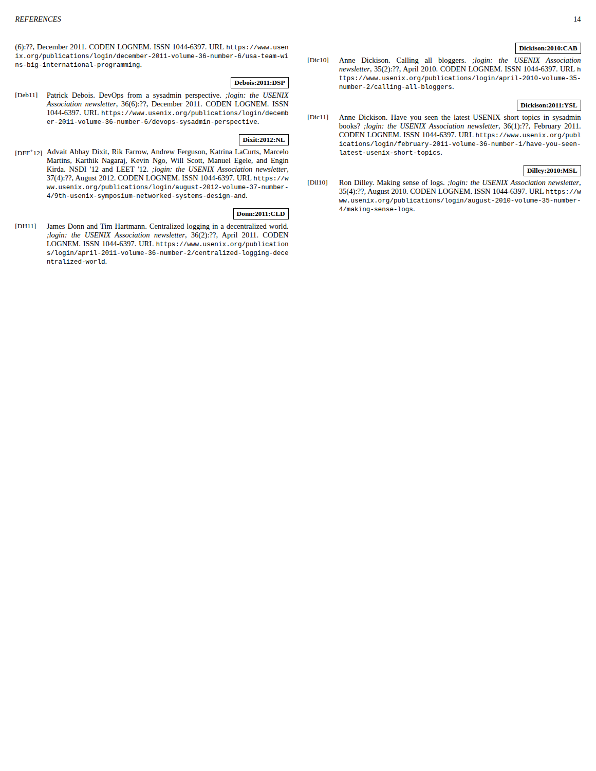REFERENCES 14
(6):??, December 2011. CODEN LOGNEM. ISSN 1044-6397. URL https://www.usenix.org/publications/login/december-2011-volume-36-number-6/usa-team-wins-big-international-programming.
Debois:2011:DSP
[Deb11]
Patrick Debois. DevOps from a sysadmin perspective. ;login: the USENIX Association newsletter, 36(6):??, December 2011. CODEN LOGNEM. ISSN 1044-6397. URL https://www.usenix.org/publications/login/december-2011-volume-36-number-6/devops-sysadmin-perspective.
Dixit:2012:NL
[DFF+12]
Advait Abhay Dixit, Rik Farrow, Andrew Ferguson, Katrina LaCurts, Marcelo Martins, Karthik Nagaraj, Kevin Ngo, Will Scott, Manuel Egele, and Engin Kirda. NSDI '12 and LEET '12. ;login: the USENIX Association newsletter, 37(4):??, August 2012. CODEN LOGNEM. ISSN 1044-6397. URL https://www.usenix.org/publications/login/august-2012-volume-37-number-4/9th-usenix-symposium-networked-systems-design-and.
Donn:2011:CLD
[DH11]
James Donn and Tim Hartmann. Centralized logging in a decentralized world. ;login: the USENIX Association newsletter, 36(2):??, April 2011. CODEN LOGNEM. ISSN 1044-6397. URL https://www.usenix.org/publications/login/april-2011-volume-36-number-2/centralized-logging-decentralized-world.
Dickison:2010:CAB
[Dic10]
Anne Dickison. Calling all bloggers. ;login: the USENIX Association newsletter, 35(2):??, April 2010. CODEN LOGNEM. ISSN 1044-6397. URL https://www.usenix.org/publications/login/april-2010-volume-35-number-2/calling-all-bloggers.
Dickison:2011:YSL
[Dic11]
Anne Dickison. Have you seen the latest USENIX short topics in sysadmin books? ;login: the USENIX Association newsletter, 36(1):??, February 2011. CODEN LOGNEM. ISSN 1044-6397. URL https://www.usenix.org/publications/login/february-2011-volume-36-number-1/have-you-seen-latest-usenix-short-topics.
Dilley:2010:MSL
[Dil10]
Ron Dilley. Making sense of logs. ;login: the USENIX Association newsletter, 35(4):??, August 2010. CODEN LOGNEM. ISSN 1044-6397. URL https://www.usenix.org/publications/login/august-2010-volume-35-number-4/making-sense-logs.